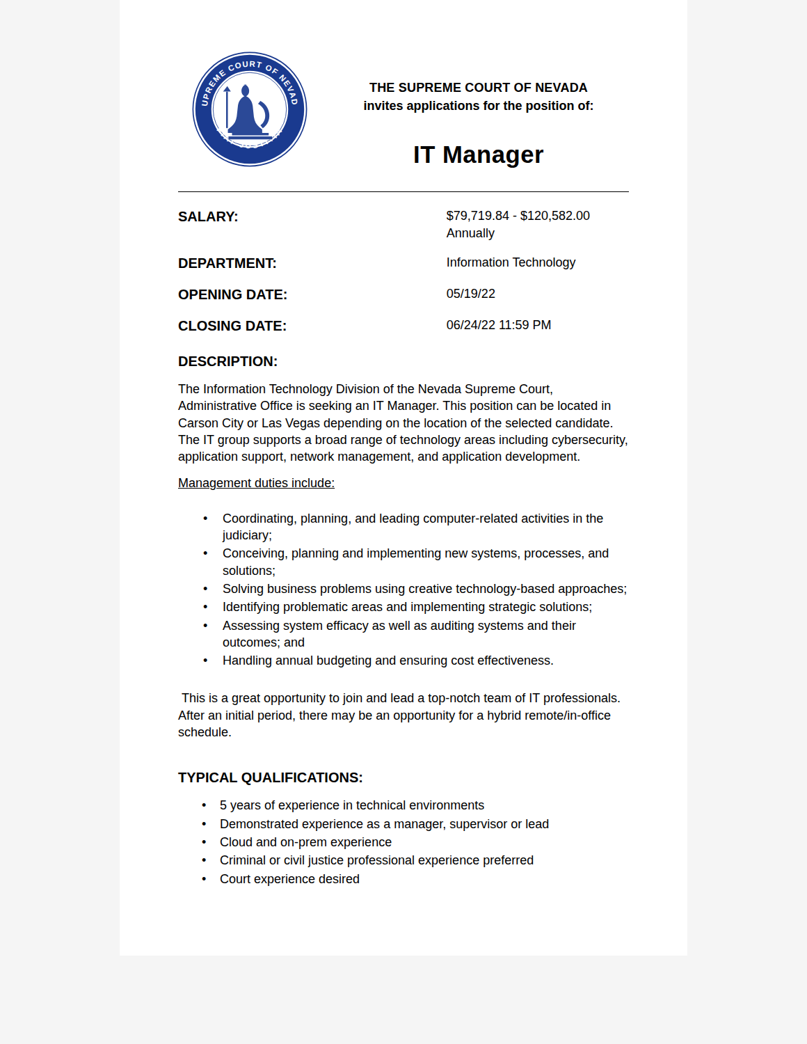SUPREME COURT OF NEVADA FIAT JUSTITIA
THE SUPREME COURT OF NEVADA
invites applications for the position of:
IT Manager
| SALARY: | $79,719.84 - $120,582.00 Annually |
| DEPARTMENT: | Information Technology |
| OPENING DATE: | 05/19/22 |
| CLOSING DATE: | 06/24/22 11:59 PM |
DESCRIPTION:
The Information Technology Division of the Nevada Supreme Court, Administrative Office is seeking an IT Manager. This position can be located in Carson City or Las Vegas depending on the location of the selected candidate. The IT group supports a broad range of technology areas including cybersecurity, application support, network management, and application development.
Management duties include:
Coordinating, planning, and leading computer-related activities in the judiciary;
Conceiving, planning and implementing new systems, processes, and solutions;
Solving business problems using creative technology-based approaches;
Identifying problematic areas and implementing strategic solutions;
Assessing system efficacy as well as auditing systems and their outcomes; and
Handling annual budgeting and ensuring cost effectiveness.
This is a great opportunity to join and lead a top-notch team of IT professionals. After an initial period, there may be an opportunity for a hybrid remote/in-office schedule.
TYPICAL QUALIFICATIONS:
5 years of experience in technical environments
Demonstrated experience as a manager, supervisor or lead
Cloud and on-prem experience
Criminal or civil justice professional experience preferred
Court experience desired